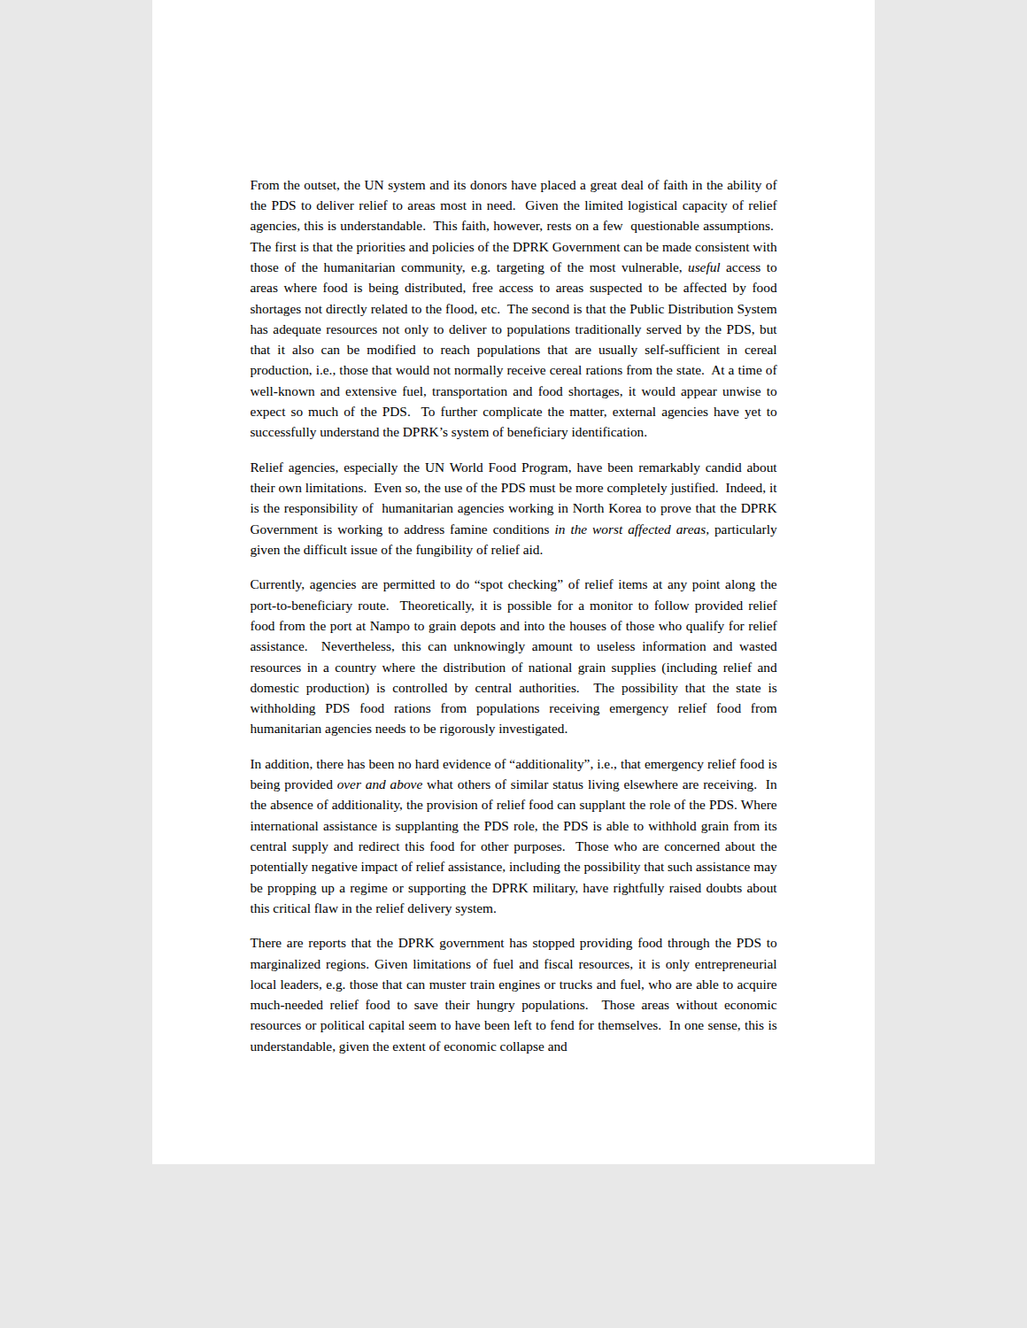From the outset, the UN system and its donors have placed a great deal of faith in the ability of the PDS to deliver relief to areas most in need. Given the limited logistical capacity of relief agencies, this is understandable. This faith, however, rests on a few questionable assumptions. The first is that the priorities and policies of the DPRK Government can be made consistent with those of the humanitarian community, e.g. targeting of the most vulnerable, useful access to areas where food is being distributed, free access to areas suspected to be affected by food shortages not directly related to the flood, etc. The second is that the Public Distribution System has adequate resources not only to deliver to populations traditionally served by the PDS, but that it also can be modified to reach populations that are usually self-sufficient in cereal production, i.e., those that would not normally receive cereal rations from the state. At a time of well-known and extensive fuel, transportation and food shortages, it would appear unwise to expect so much of the PDS. To further complicate the matter, external agencies have yet to successfully understand the DPRK’s system of beneficiary identification.
Relief agencies, especially the UN World Food Program, have been remarkably candid about their own limitations. Even so, the use of the PDS must be more completely justified. Indeed, it is the responsibility of humanitarian agencies working in North Korea to prove that the DPRK Government is working to address famine conditions in the worst affected areas, particularly given the difficult issue of the fungibility of relief aid.
Currently, agencies are permitted to do “spot checking” of relief items at any point along the port-to-beneficiary route. Theoretically, it is possible for a monitor to follow provided relief food from the port at Nampo to grain depots and into the houses of those who qualify for relief assistance. Nevertheless, this can unknowingly amount to useless information and wasted resources in a country where the distribution of national grain supplies (including relief and domestic production) is controlled by central authorities. The possibility that the state is withholding PDS food rations from populations receiving emergency relief food from humanitarian agencies needs to be rigorously investigated.
In addition, there has been no hard evidence of “additionality”, i.e., that emergency relief food is being provided over and above what others of similar status living elsewhere are receiving. In the absence of additionality, the provision of relief food can supplant the role of the PDS. Where international assistance is supplanting the PDS role, the PDS is able to withhold grain from its central supply and redirect this food for other purposes. Those who are concerned about the potentially negative impact of relief assistance, including the possibility that such assistance may be propping up a regime or supporting the DPRK military, have rightfully raised doubts about this critical flaw in the relief delivery system.
There are reports that the DPRK government has stopped providing food through the PDS to marginalized regions. Given limitations of fuel and fiscal resources, it is only entrepreneurial local leaders, e.g. those that can muster train engines or trucks and fuel, who are able to acquire much-needed relief food to save their hungry populations. Those areas without economic resources or political capital seem to have been left to fend for themselves. In one sense, this is understandable, given the extent of economic collapse and